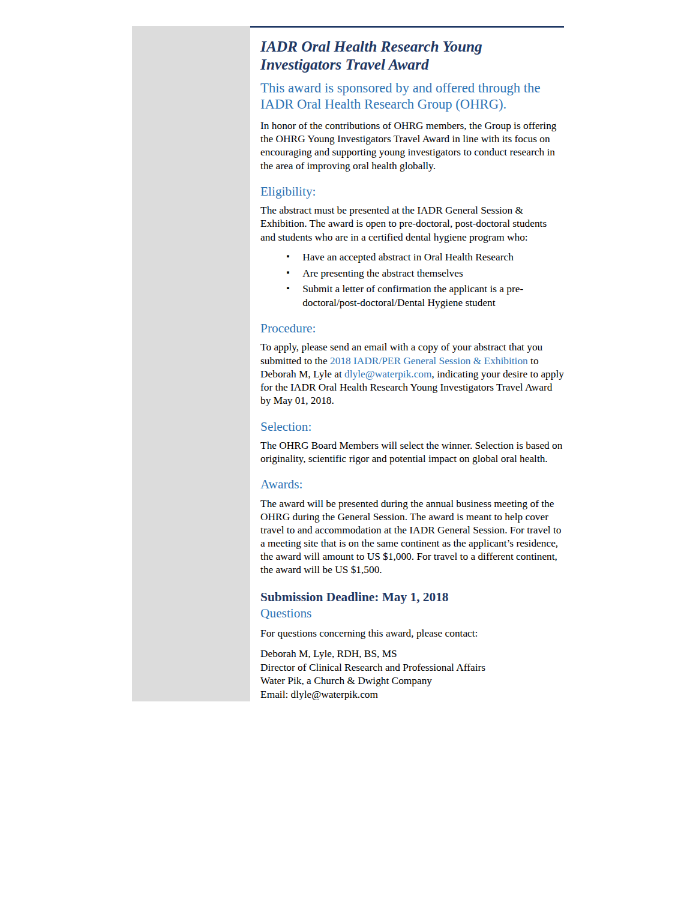IADR Oral Health Research Young Investigators Travel Award
This award is sponsored by and offered through the IADR Oral Health Research Group (OHRG).
In honor of the contributions of OHRG members, the Group is offering the OHRG Young Investigators Travel Award in line with its focus on encouraging and supporting young investigators to conduct research in the area of improving oral health globally.
Eligibility:
The abstract must be presented at the IADR General Session & Exhibition. The award is open to pre-doctoral, post-doctoral students and students who are in a certified dental hygiene program who:
Have an accepted abstract in Oral Health Research
Are presenting the abstract themselves
Submit a letter of confirmation the applicant is a pre-doctoral/post-doctoral/Dental Hygiene student
Procedure:
To apply, please send an email with a copy of your abstract that you submitted to the 2018 IADR/PER General Session & Exhibition to Deborah M, Lyle at dlyle@waterpik.com, indicating your desire to apply for the IADR Oral Health Research Young Investigators Travel Award by May 01, 2018.
Selection:
The OHRG Board Members will select the winner. Selection is based on originality, scientific rigor and potential impact on global oral health.
Awards:
The award will be presented during the annual business meeting of the OHRG during the General Session. The award is meant to help cover travel to and accommodation at the IADR General Session. For travel to a meeting site that is on the same continent as the applicant’s residence, the award will amount to US $1,000. For travel to a different continent, the award will be US $1,500.
Submission Deadline: May 1, 2018
Questions
For questions concerning this award, please contact:
Deborah M, Lyle, RDH, BS, MS
Director of Clinical Research and Professional Affairs
Water Pik, a Church & Dwight Company
Email: dlyle@waterpik.com